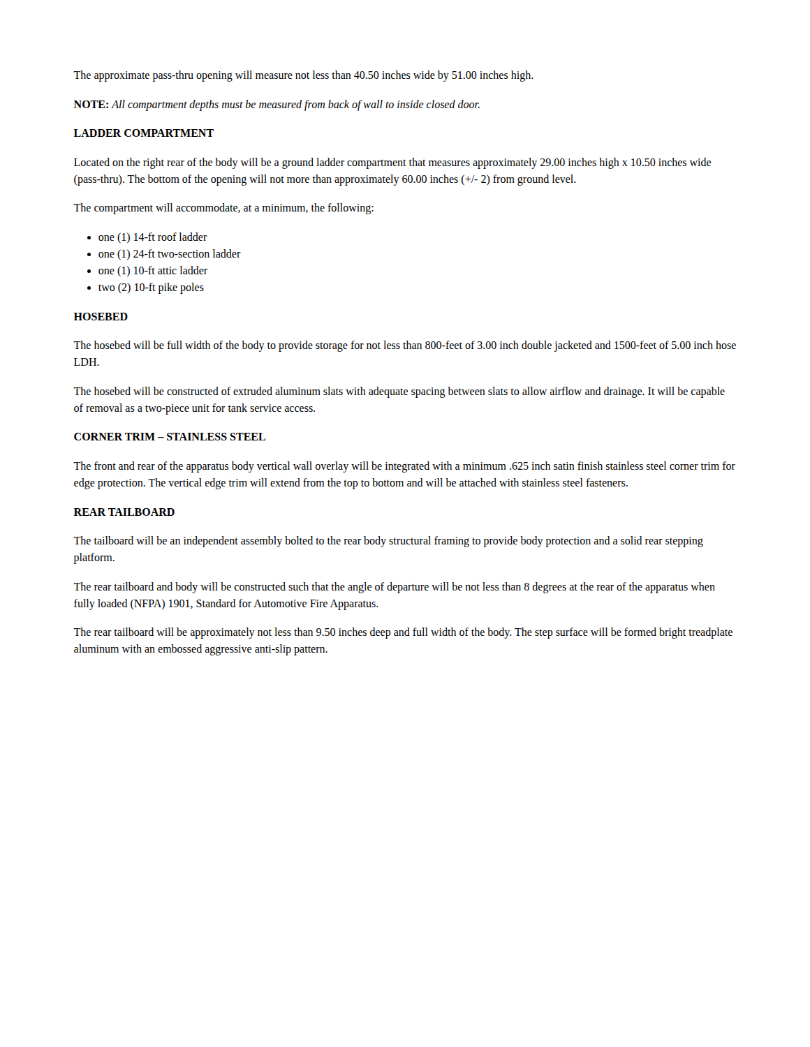The approximate pass-thru opening will measure not less than 40.50 inches wide by 51.00 inches high.
NOTE: All compartment depths must be measured from back of wall to inside closed door.
Ladder Compartment
Located on the right rear of the body will be a ground ladder compartment that measures approximately 29.00 inches high x 10.50 inches wide (pass-thru). The bottom of the opening will not more than approximately 60.00 inches (+/- 2) from ground level.
The compartment will accommodate, at a minimum, the following:
one (1) 14-ft roof ladder
one (1) 24-ft two-section ladder
one (1) 10-ft attic ladder
two (2) 10-ft pike poles
Hosebed
The hosebed will be full width of the body to provide storage for not less than 800-feet of 3.00 inch double jacketed and 1500-feet of 5.00 inch hose LDH.
The hosebed will be constructed of extruded aluminum slats with adequate spacing between slats to allow airflow and drainage. It will be capable of removal as a two-piece unit for tank service access.
Corner Trim – Stainless Steel
The front and rear of the apparatus body vertical wall overlay will be integrated with a minimum .625 inch satin finish stainless steel corner trim for edge protection. The vertical edge trim will extend from the top to bottom and will be attached with stainless steel fasteners.
Rear Tailboard
The tailboard will be an independent assembly bolted to the rear body structural framing to provide body protection and a solid rear stepping platform.
The rear tailboard and body will be constructed such that the angle of departure will be not less than 8 degrees at the rear of the apparatus when fully loaded (NFPA) 1901, Standard for Automotive Fire Apparatus.
The rear tailboard will be approximately not less than 9.50 inches deep and full width of the body. The step surface will be formed bright treadplate aluminum with an embossed aggressive anti-slip pattern.